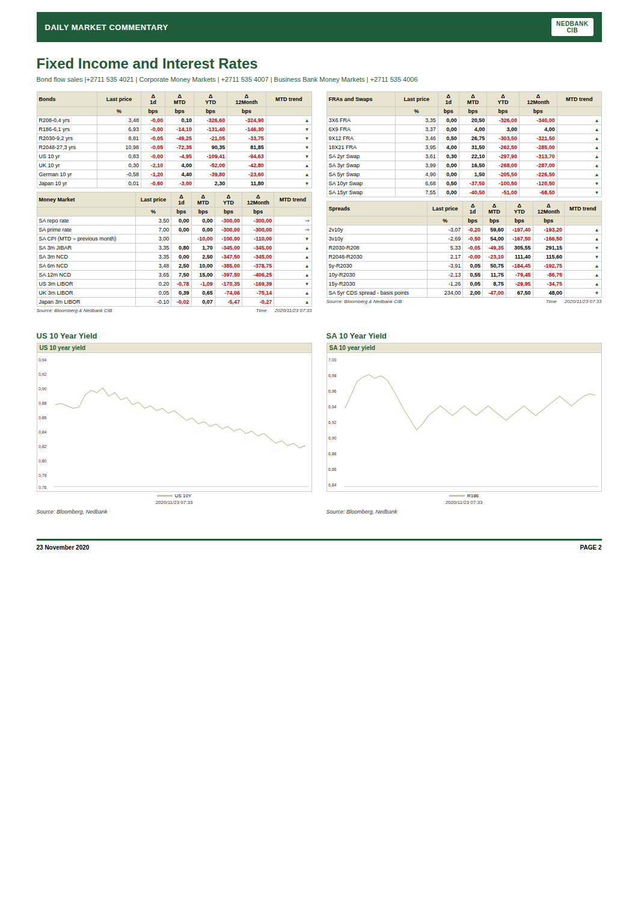DAILY MARKET COMMENTARY NEDBANK
CIB
Fixed Income and Interest Rates
Bond flow sales |+2711 535 4021 | Corporate Money Markets | +2711 535 4007 | Business Bank Money Markets | +2711 535 4006
| Bonds | Last price | Δ 1d | Δ MTD | Δ YTD | Δ 12Month | MTD trend |
| --- | --- | --- | --- | --- | --- | --- |
| | % | bps | bps | bps | bps | |
| R208-0,4 yrs | 3,48 | -0,00 | 0,10 | -326,60 | -324,90 | |
| R186-6,1 yrs | 6,93 | -0,00 | -14,10 | -131,40 | -146,30 | |
| R2030-9,2 yrs | 8,81 | -0,05 | -49,25 | -21,05 | -33,75 | |
| R2048-27,3 yrs | 10,98 | -0,05 | -72,35 | 90,35 | 81,85 | |
| US 10 yr | 0,83 | -0,00 | -4,95 | -109,41 | -94,63 | |
| UK 10 yr | 0,30 | -2,10 | 4,00 | -52,00 | -42,80 | |
| German 10 yr | -0,58 | -1,20 | 4,40 | -39,80 | -23,60 | |
| Japan 10 yr | 0,01 | -0,60 | -3,00 | 2,30 | 11,80 | |
| Money Market | Last price | Δ 1d | Δ MTD | Δ YTD | Δ 12Month | MTD trend |
| --- | --- | --- | --- | --- | --- | --- |
| | % | bps | bps | bps | bps | |
| SA repo rate | 3,50 | 0,00 | 0,00 | -300,00 | -300,00 | |
| SA prime rate | 7,00 | 0,00 | 0,00 | -300,00 | -300,00 | |
| SA CPI (MTD = previous month) | 3,00 | | -10,00 | -100,00 | -110,00 | |
| SA 3m JIBAR | 3,35 | 0,80 | 1,70 | -345,00 | -345,00 | |
| SA 3m NCD | 3,35 | 0,00 | 2,50 | -347,50 | -345,00 | |
| SA 6m NCD | 3,48 | 2,50 | 10,00 | -385,00 | -378,75 | |
| SA 12m NCD | 3,65 | 7,50 | 15,00 | -397,50 | -406,25 | |
| US 3m LIBOR | 0,20 | -0,78 | -1,09 | -170,35 | -169,39 | |
| UK 3m LIBOR | 0,05 | 0,39 | 0,65 | -74,06 | -75,14 | |
| Japan 3m LIBOR | -0,10 | -0,02 | 0,07 | -5,47 | -0,27 | |
Source: Bloomberg & Nedbank CIB Time 2020/11/23 07:33
| FRAs and Swaps | Last price | Δ 1d | Δ MTD | Δ YTD | Δ 12Month | MTD trend |
| --- | --- | --- | --- | --- | --- | --- |
| | % | bps | bps | bps | bps | |
| 3X6 FRA | 3,35 | 0,00 | 20,50 | -326,00 | -340,00 | |
| 6X9 FRA | 3,37 | 0,00 | 4,00 | 3,00 | 4,00 | |
| 9X12 FRA | 3,46 | 0,50 | 26,75 | -303,50 | -321,50 | |
| 18X21 FRA | 3,95 | 4,00 | 31,50 | -262,50 | -285,00 | |
| SA 2yr Swap | 3,61 | 0,30 | 22,10 | -297,90 | -313,70 | |
| SA 3yr Swap | 3,99 | 0,00 | 16,50 | -268,00 | -287,00 | |
| SA 5yr Swap | 4,90 | 0,00 | 1,50 | -205,50 | -226,50 | |
| SA 10yr Swap | 6,68 | 0,50 | -37,50 | -100,50 | -120,50 | |
| SA 15yr Swap | 7,55 | 0,00 | -40,50 | -51,00 | -68,50 | |
| Spreads | Last price | Δ 1d | Δ MTD | Δ YTD | Δ 12Month | MTD trend |
| --- | --- | --- | --- | --- | --- | --- |
| | % | bps | bps | bps | bps | |
| 2v10y | -3,07 | -0,20 | 59,60 | -197,40 | -193,20 | |
| 3v10y | -2,69 | -0,50 | 54,00 | -167,50 | -166,50 | |
| R2030-R208 | 5,33 | -0,05 | -49,35 | 305,55 | 291,15 | |
| R2048-R2030 | 2,17 | -0,00 | -23,10 | 111,40 | 115,60 | |
| 5y-R2030 | -3,91 | 0,05 | 50,75 | -184,45 | -192,75 | |
| 10y-R2030 | -2,13 | 0,55 | 11,75 | -79,45 | -86,75 | |
| 15y-R2030 | -1,26 | 0,05 | 8,75 | -29,95 | -34,75 | |
| SA 5yr CDS spread - basis points | 234,00 | 2,00 | -47,00 | 67,50 | 48,00 | |
Source: Bloomberg & Nedbank CIB Time 2020/11/23 07:33
US 10 Year Yield
US 10 year yield
0,94 0,92 0,90 0,88 0,86 0,84 0,82 0,80 0,78 0,76
US 10Y
2020/11/23 07:33
Source: Bloomberg, Nedbank
SA 10 Year Yield
SA 10 year yield
7,00 6,98 6,96 6,94 6,92 6,90 6,88 6,86 6,84
R186
2020/11/23 07:33
Source: Bloomberg, Nedbank
23 November 2020 PAGE 2